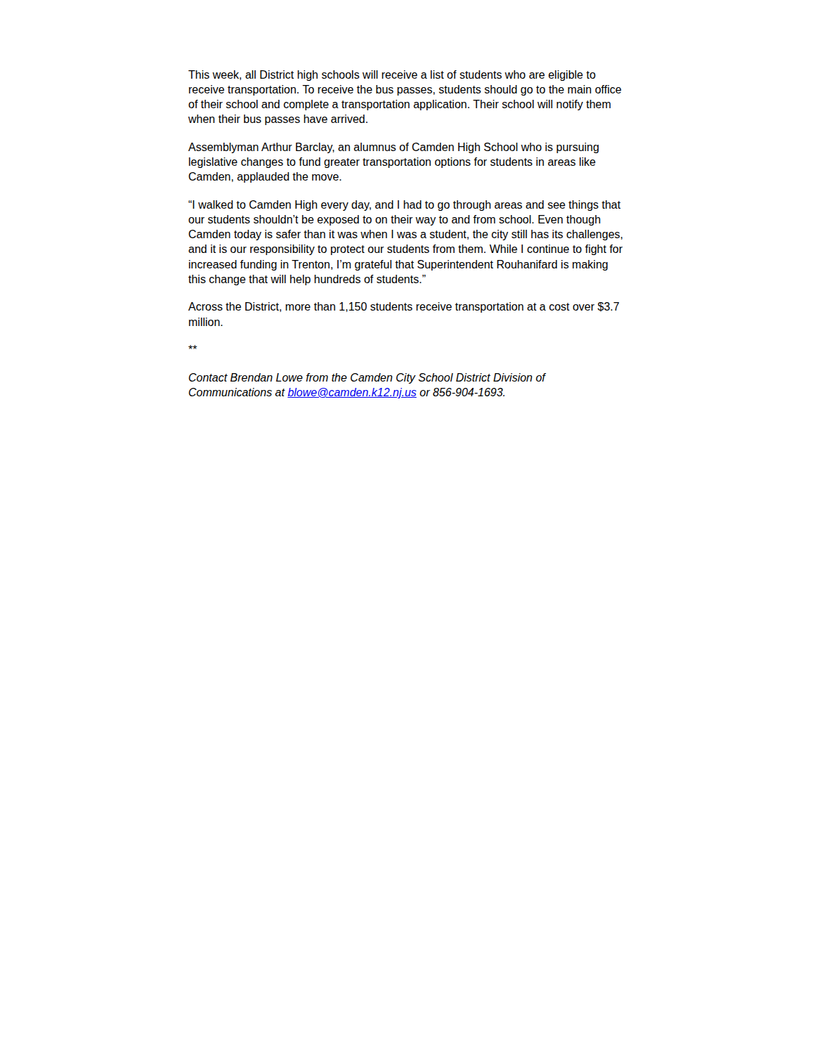This week, all District high schools will receive a list of students who are eligible to receive transportation. To receive the bus passes, students should go to the main office of their school and complete a transportation application. Their school will notify them when their bus passes have arrived.
Assemblyman Arthur Barclay, an alumnus of Camden High School who is pursuing legislative changes to fund greater transportation options for students in areas like Camden, applauded the move.
“I walked to Camden High every day, and I had to go through areas and see things that our students shouldn’t be exposed to on their way to and from school. Even though Camden today is safer than it was when I was a student, the city still has its challenges, and it is our responsibility to protect our students from them. While I continue to fight for increased funding in Trenton, I’m grateful that Superintendent Rouhanifard is making this change that will help hundreds of students.”
Across the District, more than 1,150 students receive transportation at a cost over $3.7 million.
**
Contact Brendan Lowe from the Camden City School District Division of Communications at blowe@camden.k12.nj.us or 856-904-1693.